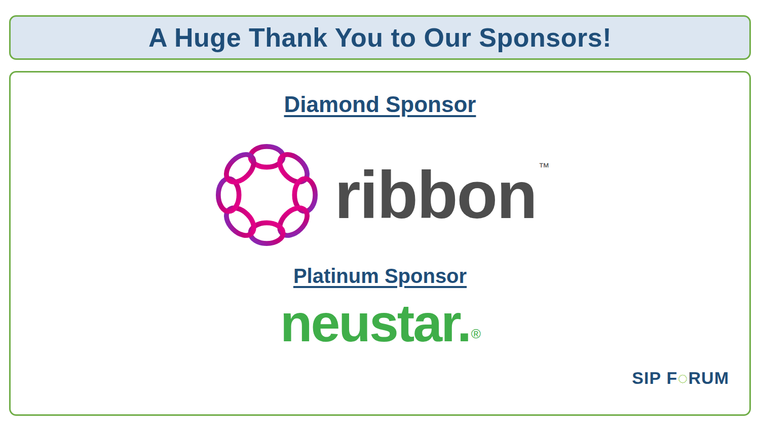A Huge Thank You to Our Sponsors!
Diamond Sponsor
ribbon™
Platinum Sponsor
neustar.®
SIP F◌RUM